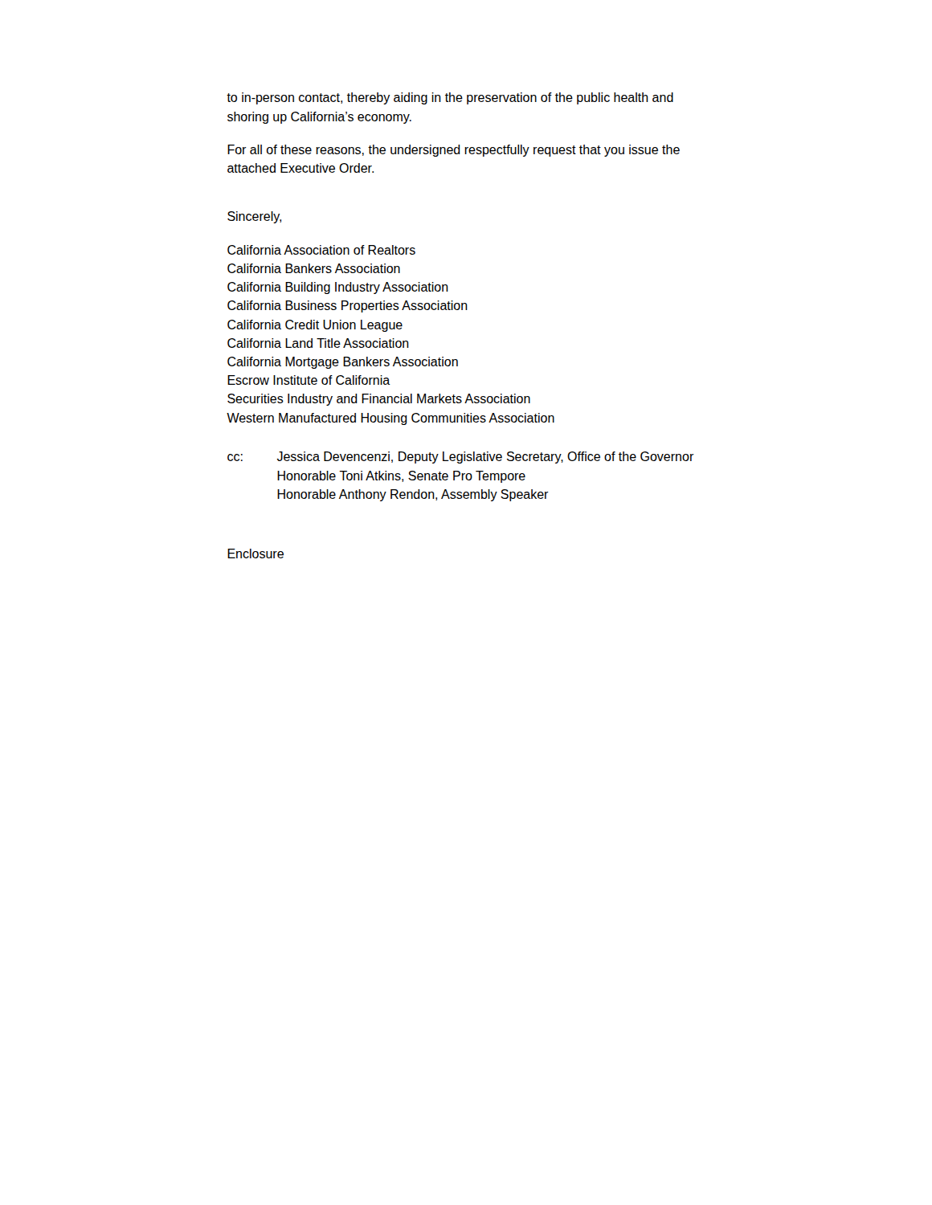to in-person contact, thereby aiding in the preservation of the public health and shoring up California’s economy.
For all of these reasons, the undersigned respectfully request that you issue the attached Executive Order.
Sincerely,
California Association of Realtors
California Bankers Association
California Building Industry Association
California Business Properties Association
California Credit Union League
California Land Title Association
California Mortgage Bankers Association
Escrow Institute of California
Securities Industry and Financial Markets Association
Western Manufactured Housing Communities Association
cc:
Jessica Devencenzi, Deputy Legislative Secretary, Office of the Governor
Honorable Toni Atkins, Senate Pro Tempore
Honorable Anthony Rendon, Assembly Speaker
Enclosure